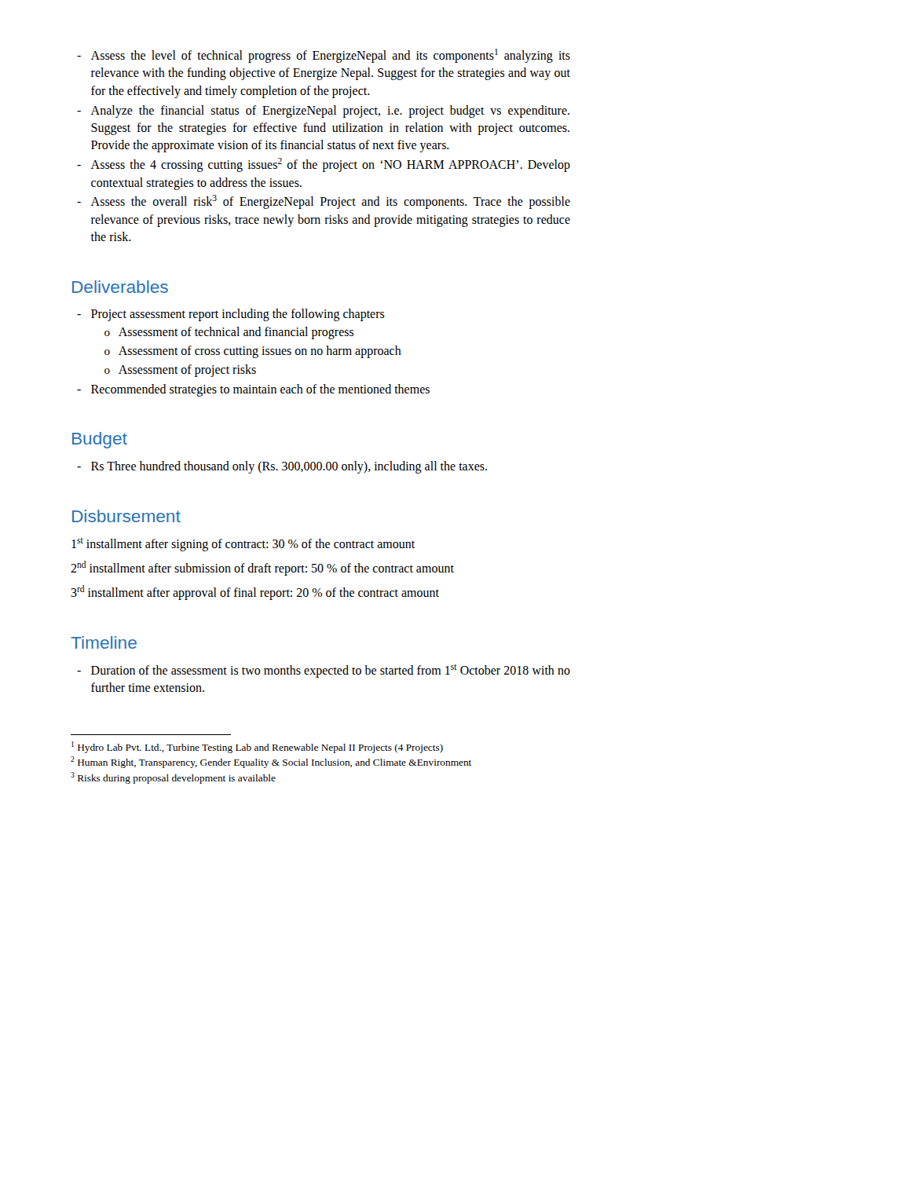Assess the level of technical progress of EnergizeNepal and its components1 analyzing its relevance with the funding objective of Energize Nepal. Suggest for the strategies and way out for the effectively and timely completion of the project.
Analyze the financial status of EnergizeNepal project, i.e. project budget vs expenditure. Suggest for the strategies for effective fund utilization in relation with project outcomes. Provide the approximate vision of its financial status of next five years.
Assess the 4 crossing cutting issues2 of the project on ‘NO HARM APPROACH’. Develop contextual strategies to address the issues.
Assess the overall risk3 of EnergizeNepal Project and its components. Trace the possible relevance of previous risks, trace newly born risks and provide mitigating strategies to reduce the risk.
Deliverables
Project assessment report including the following chapters
Assessment of technical and financial progress
Assessment of cross cutting issues on no harm approach
Assessment of project risks
Recommended strategies to maintain each of the mentioned themes
Budget
Rs Three hundred thousand only (Rs. 300,000.00 only), including all the taxes.
Disbursement
1st installment after signing of contract: 30 % of the contract amount
2nd installment after submission of draft report: 50 % of the contract amount
3rd installment after approval of final report: 20 % of the contract amount
Timeline
Duration of the assessment is two months expected to be started from 1st October 2018 with no further time extension.
1 Hydro Lab Pvt. Ltd., Turbine Testing Lab and Renewable Nepal II Projects (4 Projects)
2 Human Right, Transparency, Gender Equality & Social Inclusion, and Climate &Environment
3 Risks during proposal development is available